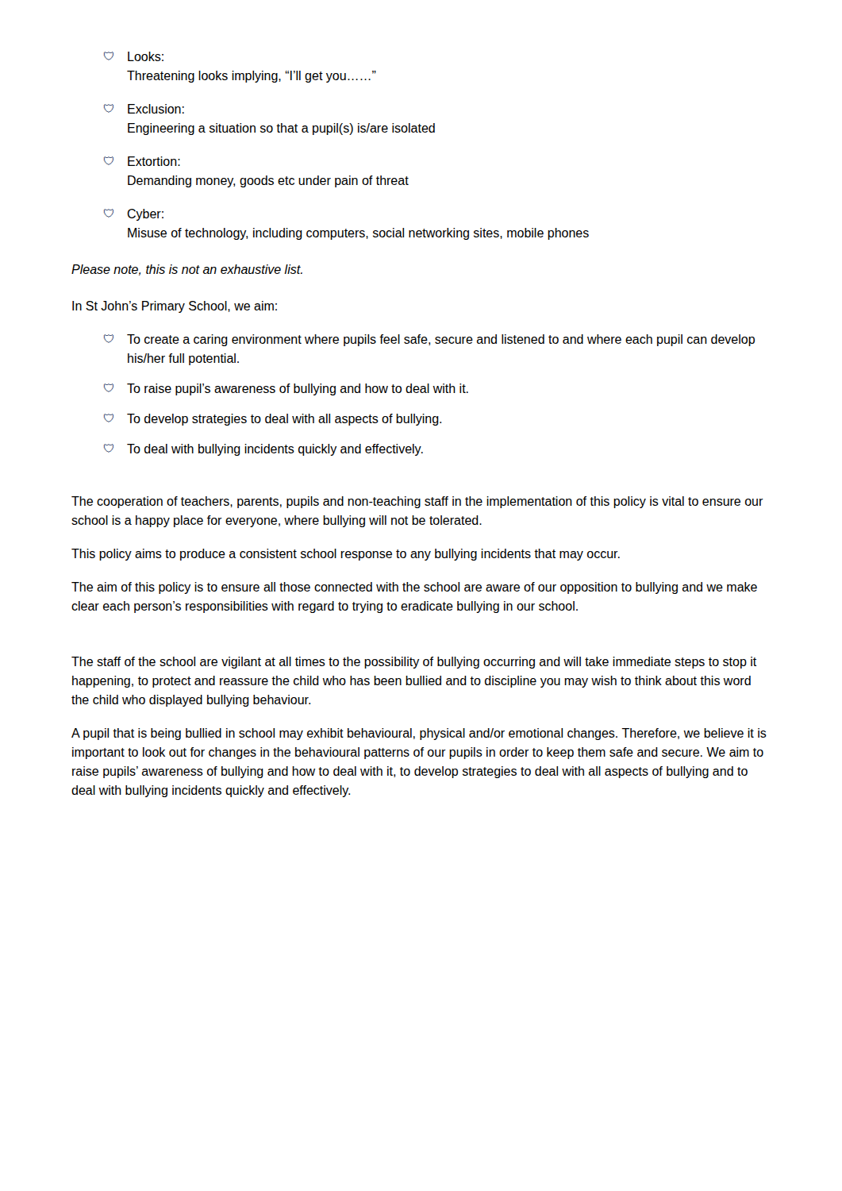Looks: Threatening looks implying, “I’ll get you……”
Exclusion: Engineering a situation so that a pupil(s) is/are isolated
Extortion: Demanding money, goods etc under pain of threat
Cyber: Misuse of technology, including computers, social networking sites, mobile phones
Please note, this is not an exhaustive list.
In St John’s Primary School, we aim:
To create a caring environment where pupils feel safe, secure and listened to and where each pupil can develop his/her full potential.
To raise pupil’s awareness of bullying and how to deal with it.
To develop strategies to deal with all aspects of bullying.
To deal with bullying incidents quickly and effectively.
The cooperation of teachers, parents, pupils and non-teaching staff in the implementation of this policy is vital to ensure our school is a happy place for everyone, where bullying will not be tolerated.
This policy aims to produce a consistent school response to any bullying incidents that may occur.
The aim of this policy is to ensure all those connected with the school are aware of our opposition to bullying and we make clear each person’s responsibilities with regard to trying to eradicate bullying in our school.
The staff of the school are vigilant at all times to the possibility of bullying occurring and will take immediate steps to stop it happening, to protect and reassure the child who has been bullied and to discipline you may wish to think about this word the child who displayed bullying behaviour.
A pupil that is being bullied in school may exhibit behavioural, physical and/or emotional changes. Therefore, we believe it is important to look out for changes in the behavioural patterns of our pupils in order to keep them safe and secure. We aim to raise pupils’ awareness of bullying and how to deal with it, to develop strategies to deal with all aspects of bullying and to deal with bullying incidents quickly and effectively.